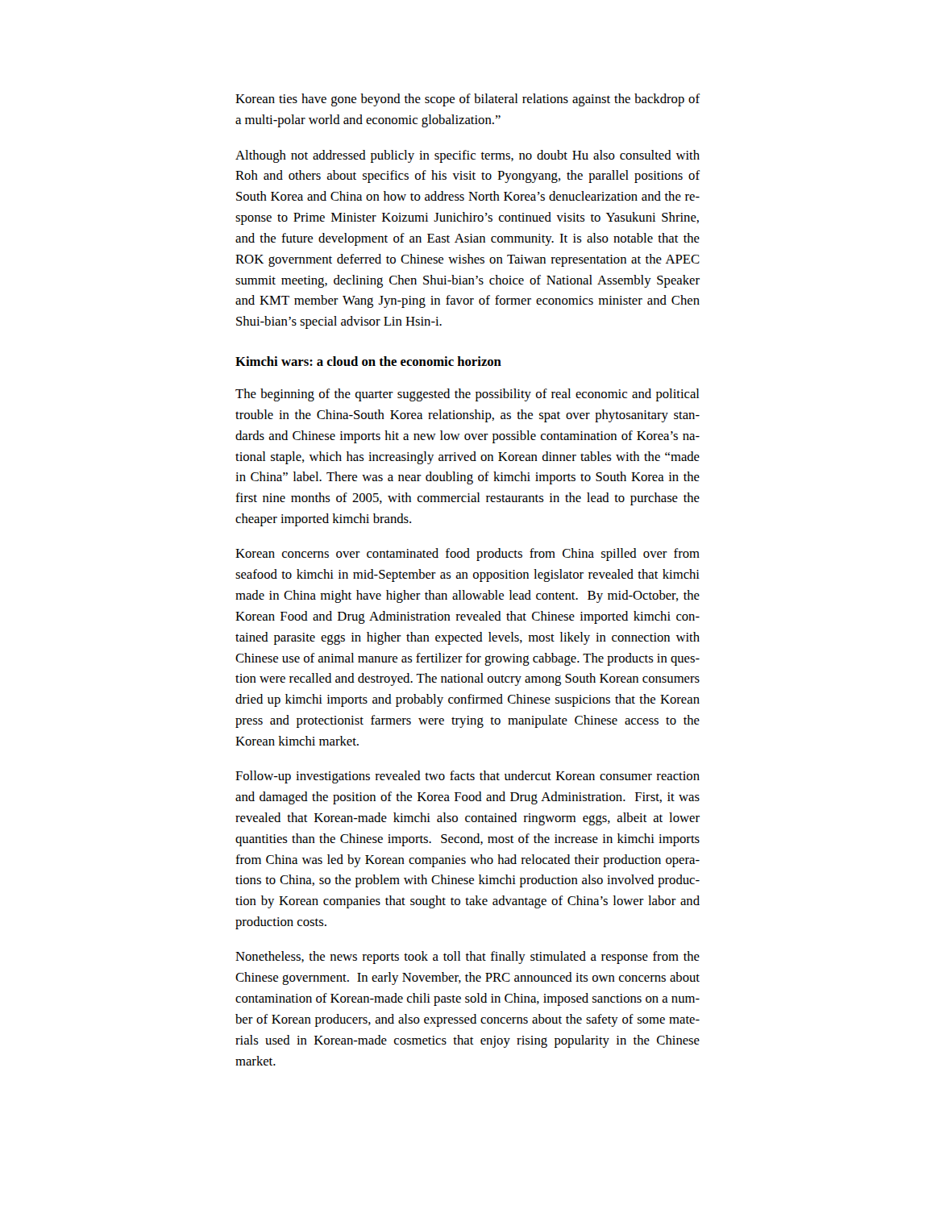Korean ties have gone beyond the scope of bilateral relations against the backdrop of a multi-polar world and economic globalization.”
Although not addressed publicly in specific terms, no doubt Hu also consulted with Roh and others about specifics of his visit to Pyongyang, the parallel positions of South Korea and China on how to address North Korea’s denuclearization and the response to Prime Minister Koizumi Junichiro’s continued visits to Yasukuni Shrine, and the future development of an East Asian community. It is also notable that the ROK government deferred to Chinese wishes on Taiwan representation at the APEC summit meeting, declining Chen Shui-bian’s choice of National Assembly Speaker and KMT member Wang Jyn-ping in favor of former economics minister and Chen Shui-bian’s special advisor Lin Hsin-i.
Kimchi wars: a cloud on the economic horizon
The beginning of the quarter suggested the possibility of real economic and political trouble in the China-South Korea relationship, as the spat over phytosanitary standards and Chinese imports hit a new low over possible contamination of Korea’s national staple, which has increasingly arrived on Korean dinner tables with the “made in China” label. There was a near doubling of kimchi imports to South Korea in the first nine months of 2005, with commercial restaurants in the lead to purchase the cheaper imported kimchi brands.
Korean concerns over contaminated food products from China spilled over from seafood to kimchi in mid-September as an opposition legislator revealed that kimchi made in China might have higher than allowable lead content. By mid-October, the Korean Food and Drug Administration revealed that Chinese imported kimchi contained parasite eggs in higher than expected levels, most likely in connection with Chinese use of animal manure as fertilizer for growing cabbage. The products in question were recalled and destroyed. The national outcry among South Korean consumers dried up kimchi imports and probably confirmed Chinese suspicions that the Korean press and protectionist farmers were trying to manipulate Chinese access to the Korean kimchi market.
Follow-up investigations revealed two facts that undercut Korean consumer reaction and damaged the position of the Korea Food and Drug Administration. First, it was revealed that Korean-made kimchi also contained ringworm eggs, albeit at lower quantities than the Chinese imports. Second, most of the increase in kimchi imports from China was led by Korean companies who had relocated their production operations to China, so the problem with Chinese kimchi production also involved production by Korean companies that sought to take advantage of China’s lower labor and production costs.
Nonetheless, the news reports took a toll that finally stimulated a response from the Chinese government. In early November, the PRC announced its own concerns about contamination of Korean-made chili paste sold in China, imposed sanctions on a number of Korean producers, and also expressed concerns about the safety of some materials used in Korean-made cosmetics that enjoy rising popularity in the Chinese market.